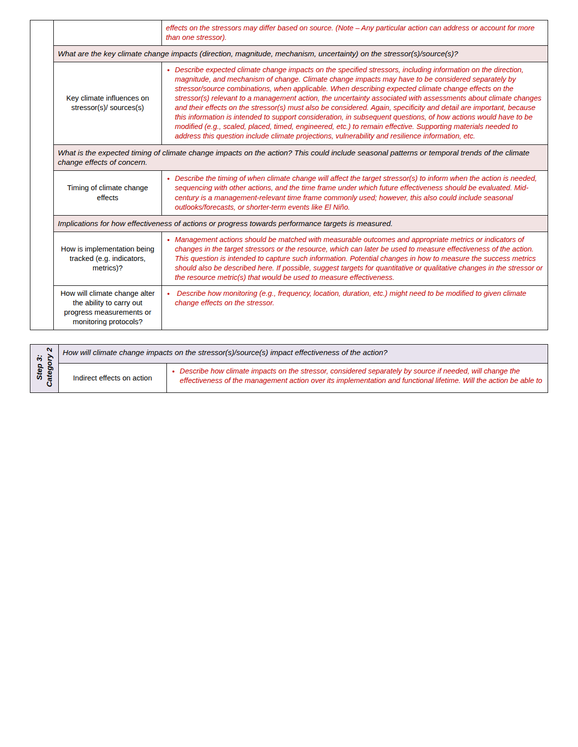| | | effects on the stressors may differ based on source. (Note – Any particular action can address or account for more than one stressor). |
| What are the key climate change impacts (direction, magnitude, mechanism, uncertainty) on the stressor(s)/source(s)? |
| Key climate influences on stressor(s)/ sources(s) | Describe expected climate change impacts on the specified stressors, including information on the direction, magnitude, and mechanism of change. Climate change impacts may have to be considered separately by stressor/source combinations, when applicable. When describing expected climate change effects on the stressor(s) relevant to a management action, the uncertainty associated with assessments about climate changes and their effects on the stressor(s) must also be considered. Again, specificity and detail are important, because this information is intended to support consideration, in subsequent questions, of how actions would have to be modified (e.g., scaled, placed, timed, engineered, etc.) to remain effective. Supporting materials needed to address this question include climate projections, vulnerability and resilience information, etc. |
| What is the expected timing of climate change impacts on the action? This could include seasonal patterns or temporal trends of the climate change effects of concern. |
| Timing of climate change effects | Describe the timing of when climate change will affect the target stressor(s) to inform when the action is needed, sequencing with other actions, and the time frame under which future effectiveness should be evaluated. Mid-century is a management-relevant time frame commonly used; however, this also could include seasonal outlooks/forecasts, or shorter-term events like El Niño. |
| Implications for how effectiveness of actions or progress towards performance targets is measured. |
| How is implementation being tracked (e.g. indicators, metrics)? | Management actions should be matched with measurable outcomes and appropriate metrics or indicators of changes in the target stressors or the resource, which can later be used to measure effectiveness of the action. This question is intended to capture such information. Potential changes in how to measure the success metrics should also be described here. If possible, suggest targets for quantitative or qualitative changes in the stressor or the resource metric(s) that would be used to measure effectiveness. |
| How will climate change alter the ability to carry out progress measurements or monitoring protocols? | Describe how monitoring (e.g., frequency, location, duration, etc.) might need to be modified to given climate change effects on the stressor. |
| Step 3: Category 2 | How will climate change impacts on the stressor(s)/source(s) impact effectiveness of the action? |
| Indirect effects on action | Describe how climate impacts on the stressor, considered separately by source if needed, will change the effectiveness of the management action over its implementation and functional lifetime. Will the action be able to |